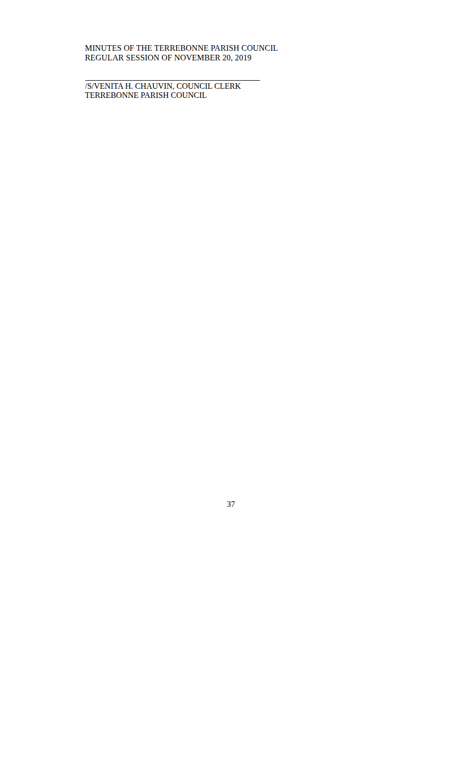Minutes of the Terrebonne Parish Council
Regular Session of November 20, 2019
/s/Venita H. Chauvin, Council Clerk
Terrebonne Parish Council
37